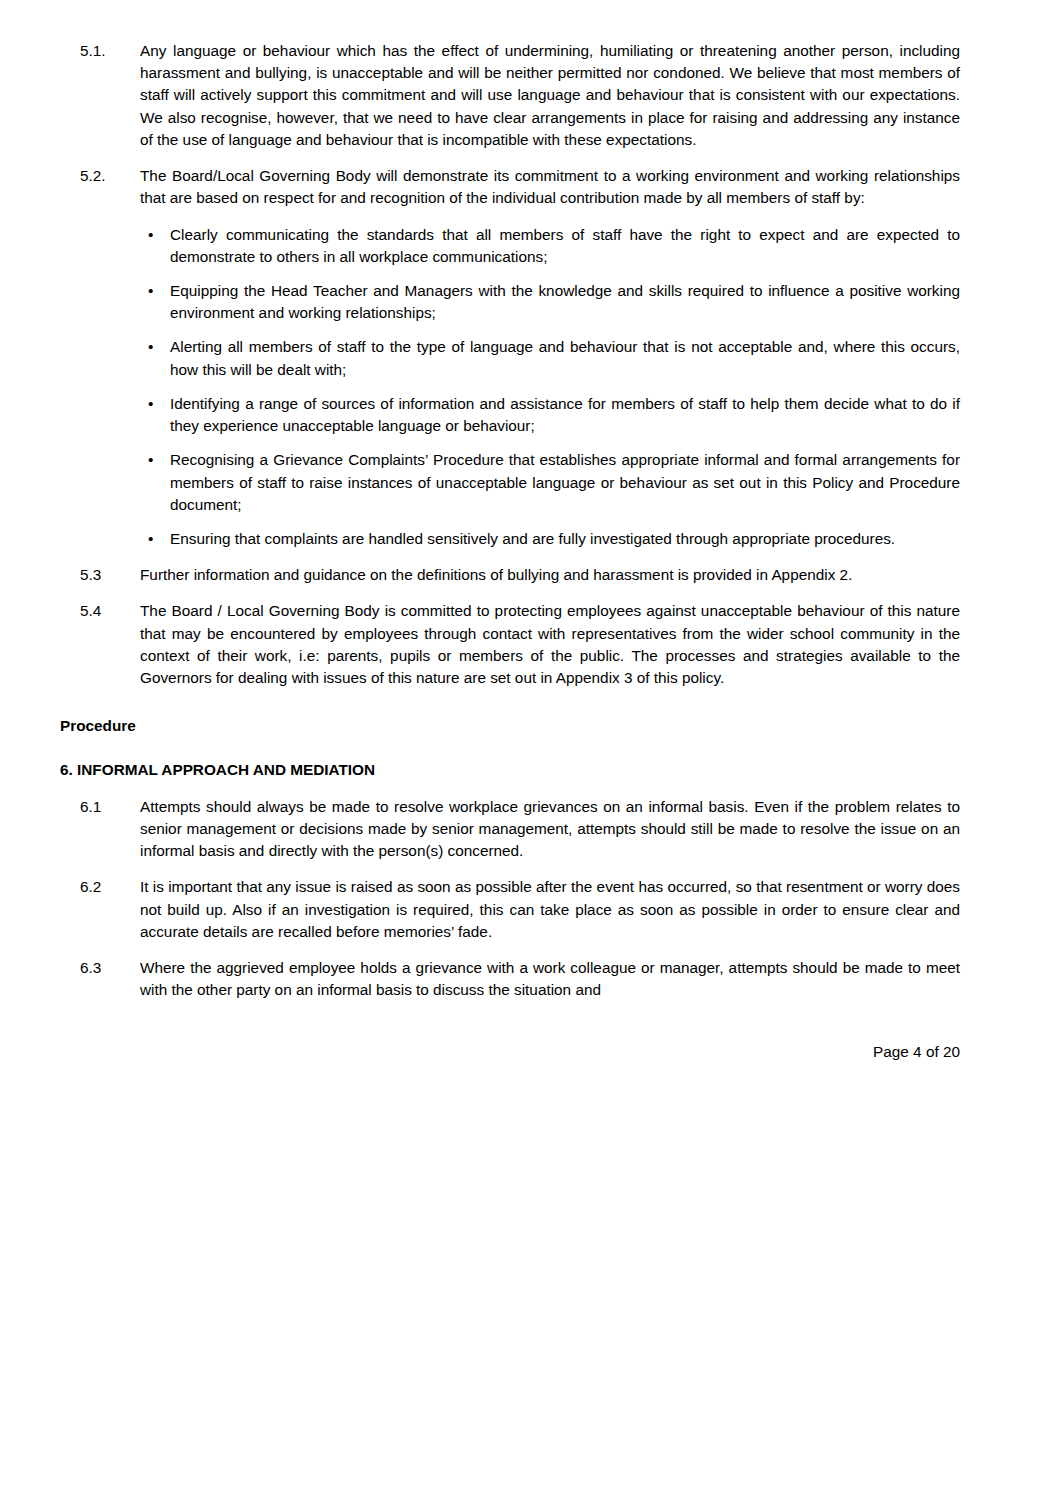5.1.
Any language or behaviour which has the effect of undermining, humiliating or threatening another person, including harassment and bullying, is unacceptable and will be neither permitted nor condoned. We believe that most members of staff will actively support this commitment and will use language and behaviour that is consistent with our expectations. We also recognise, however, that we need to have clear arrangements in place for raising and addressing any instance of the use of language and behaviour that is incompatible with these expectations.
5.2.
The Board/Local Governing Body will demonstrate its commitment to a working environment and working relationships that are based on respect for and recognition of the individual contribution made by all members of staff by:
Clearly communicating the standards that all members of staff have the right to expect and are expected to demonstrate to others in all workplace communications;
Equipping the Head Teacher and Managers with the knowledge and skills required to influence a positive working environment and working relationships;
Alerting all members of staff to the type of language and behaviour that is not acceptable and, where this occurs, how this will be dealt with;
Identifying a range of sources of information and assistance for members of staff to help them decide what to do if they experience unacceptable language or behaviour;
Recognising a Grievance Complaints’ Procedure that establishes appropriate informal and formal arrangements for members of staff to raise instances of unacceptable language or behaviour as set out in this Policy and Procedure document;
Ensuring that complaints are handled sensitively and are fully investigated through appropriate procedures.
5.3
Further information and guidance on the definitions of bullying and harassment is provided in Appendix 2.
5.4
The Board / Local Governing Body is committed to protecting employees against unacceptable behaviour of this nature that may be encountered by employees through contact with representatives from the wider school community in the context of their work, i.e: parents, pupils or members of the public. The processes and strategies available to the Governors for dealing with issues of this nature are set out in Appendix 3 of this policy.
Procedure
6. INFORMAL APPROACH AND MEDIATION
6.1
Attempts should always be made to resolve workplace grievances on an informal basis. Even if the problem relates to senior management or decisions made by senior management, attempts should still be made to resolve the issue on an informal basis and directly with the person(s) concerned.
6.2
It is important that any issue is raised as soon as possible after the event has occurred, so that resentment or worry does not build up. Also if an investigation is required, this can take place as soon as possible in order to ensure clear and accurate details are recalled before memories’ fade.
6.3
Where the aggrieved employee holds a grievance with a work colleague or manager, attempts should be made to meet with the other party on an informal basis to discuss the situation and
Page 4 of 20